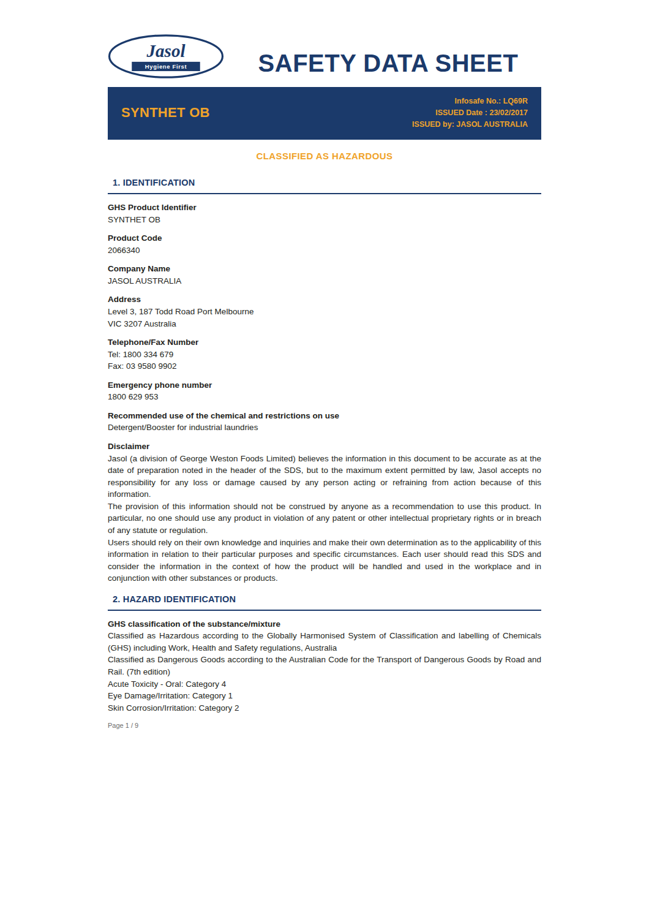Jasol Hygiene First
SAFETY DATA SHEET
SYNTHET OB
Infosafe No.: LQ69R
ISSUED Date : 23/02/2017
ISSUED by: JASOL AUSTRALIA
CLASSIFIED AS HAZARDOUS
1. IDENTIFICATION
GHS Product Identifier
SYNTHET OB
Product Code
2066340
Company Name
JASOL AUSTRALIA
Address
Level 3, 187 Todd Road Port Melbourne
VIC 3207 Australia
Telephone/Fax Number
Tel: 1800 334 679
Fax: 03 9580 9902
Emergency phone number
1800 629 953
Recommended use of the chemical and restrictions on use
Detergent/Booster for industrial laundries
Disclaimer
Jasol (a division of George Weston Foods Limited) believes the information in this document to be accurate as at the date of preparation noted in the header of the SDS, but to the maximum extent permitted by law, Jasol accepts no responsibility for any loss or damage caused by any person acting or refraining from action because of this information.
The provision of this information should not be construed by anyone as a recommendation to use this product. In particular, no one should use any product in violation of any patent or other intellectual proprietary rights or in breach of any statute or regulation.
Users should rely on their own knowledge and inquiries and make their own determination as to the applicability of this information in relation to their particular purposes and specific circumstances. Each user should read this SDS and consider the information in the context of how the product will be handled and used in the workplace and in conjunction with other substances or products.
2. HAZARD IDENTIFICATION
GHS classification of the substance/mixture
Classified as Hazardous according to the Globally Harmonised System of Classification and labelling of Chemicals (GHS) including Work, Health and Safety regulations, Australia
Classified as Dangerous Goods according to the Australian Code for the Transport of Dangerous Goods by Road and Rail. (7th edition)
Acute Toxicity - Oral: Category 4
Eye Damage/Irritation: Category 1
Skin Corrosion/Irritation: Category 2
Page 1 / 9